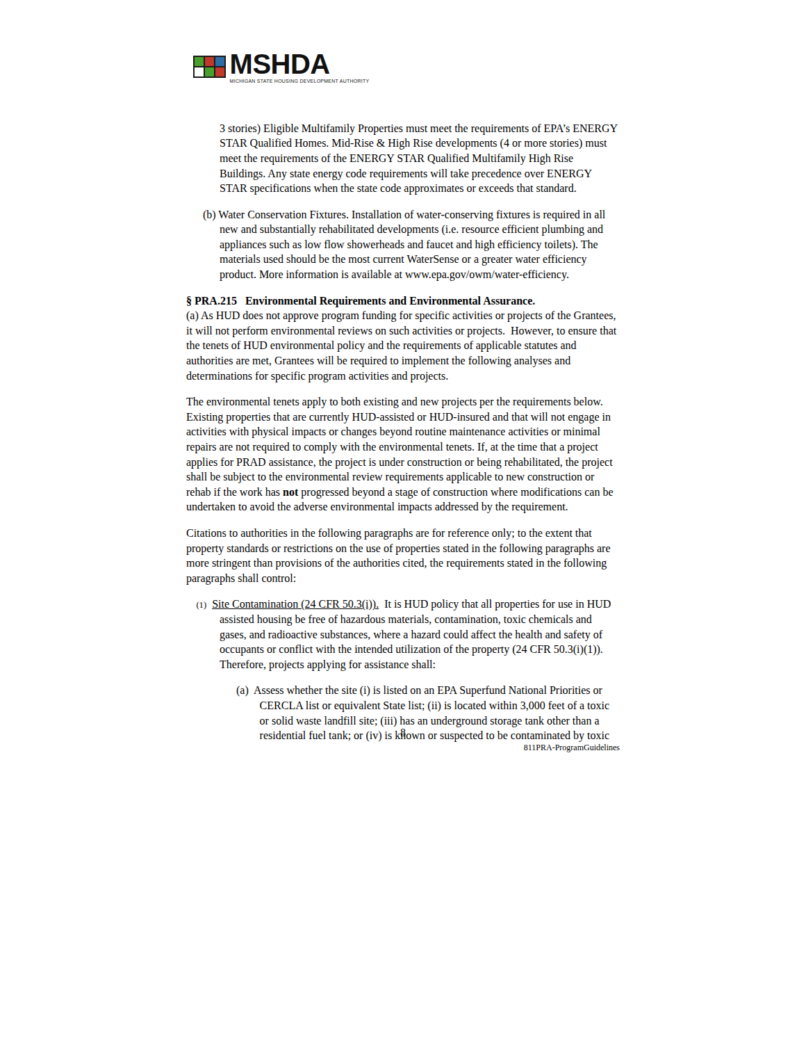MSHDA MICHIGAN STATE HOUSING DEVELOPMENT AUTHORITY
3 stories) Eligible Multifamily Properties must meet the requirements of EPA’s ENERGY STAR Qualified Homes. Mid-Rise & High Rise developments (4 or more stories) must meet the requirements of the ENERGY STAR Qualified Multifamily High Rise Buildings. Any state energy code requirements will take precedence over ENERGY STAR specifications when the state code approximates or exceeds that standard.
(b) Water Conservation Fixtures. Installation of water-conserving fixtures is required in all new and substantially rehabilitated developments (i.e. resource efficient plumbing and appliances such as low flow showerheads and faucet and high efficiency toilets). The materials used should be the most current WaterSense or a greater water efficiency product. More information is available at www.epa.gov/owm/water-efficiency.
§ PRA.215 Environmental Requirements and Environmental Assurance.
(a) As HUD does not approve program funding for specific activities or projects of the Grantees, it will not perform environmental reviews on such activities or projects. However, to ensure that the tenets of HUD environmental policy and the requirements of applicable statutes and authorities are met, Grantees will be required to implement the following analyses and determinations for specific program activities and projects.
The environmental tenets apply to both existing and new projects per the requirements below. Existing properties that are currently HUD-assisted or HUD-insured and that will not engage in activities with physical impacts or changes beyond routine maintenance activities or minimal repairs are not required to comply with the environmental tenets. If, at the time that a project applies for PRAD assistance, the project is under construction or being rehabilitated, the project shall be subject to the environmental review requirements applicable to new construction or rehab if the work has not progressed beyond a stage of construction where modifications can be undertaken to avoid the adverse environmental impacts addressed by the requirement.
Citations to authorities in the following paragraphs are for reference only; to the extent that property standards or restrictions on the use of properties stated in the following paragraphs are more stringent than provisions of the authorities cited, the requirements stated in the following paragraphs shall control:
(1) Site Contamination (24 CFR 50.3(i)). It is HUD policy that all properties for use in HUD assisted housing be free of hazardous materials, contamination, toxic chemicals and gases, and radioactive substances, where a hazard could affect the health and safety of occupants or conflict with the intended utilization of the property (24 CFR 50.3(i)(1)). Therefore, projects applying for assistance shall:
(a) Assess whether the site (i) is listed on an EPA Superfund National Priorities or CERCLA list or equivalent State list; (ii) is located within 3,000 feet of a toxic or solid waste landfill site; (iii) has an underground storage tank other than a residential fuel tank; or (iv) is known or suspected to be contaminated by toxic
8
811PRA-ProgramGuidelines